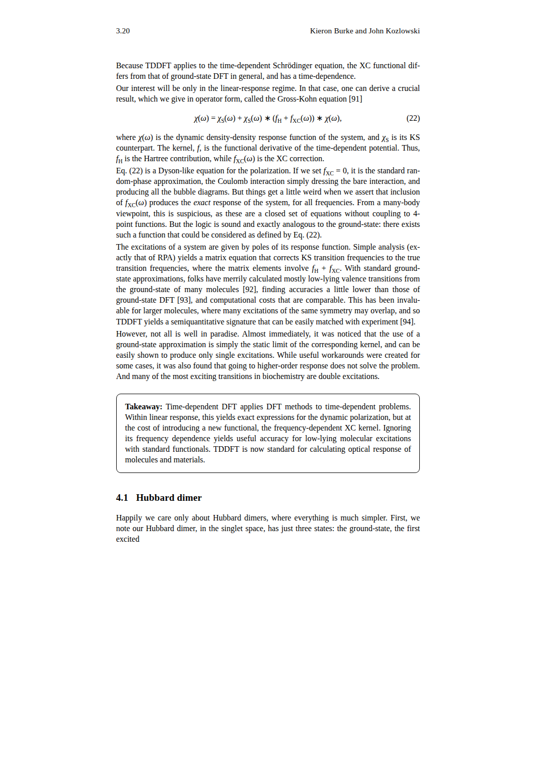3.20 Kieron Burke and John Kozlowski
Because TDDFT applies to the time-dependent Schrödinger equation, the XC functional differs from that of ground-state DFT in general, and has a time-dependence.
Our interest will be only in the linear-response regime. In that case, one can derive a crucial result, which we give in operator form, called the Gross-Kohn equation [91]
χ(ω) = χS(ω) + χS(ω) ∗ (fH + fXC(ω)) ∗ χ(ω), (22)
where χ(ω) is the dynamic density-density response function of the system, and χS is its KS counterpart. The kernel, f, is the functional derivative of the time-dependent potential. Thus, fH is the Hartree contribution, while fXC(ω) is the XC correction.
Eq. (22) is a Dyson-like equation for the polarization. If we set fXC = 0, it is the standard random-phase approximation, the Coulomb interaction simply dressing the bare interaction, and producing all the bubble diagrams. But things get a little weird when we assert that inclusion of fXC(ω) produces the exact response of the system, for all frequencies. From a many-body viewpoint, this is suspicious, as these are a closed set of equations without coupling to 4-point functions. But the logic is sound and exactly analogous to the ground-state: there exists such a function that could be considered as defined by Eq. (22).
The excitations of a system are given by poles of its response function. Simple analysis (exactly that of RPA) yields a matrix equation that corrects KS transition frequencies to the true transition frequencies, where the matrix elements involve fH + fXC. With standard ground-state approximations, folks have merrily calculated mostly low-lying valence transitions from the ground-state of many molecules [92], finding accuracies a little lower than those of ground-state DFT [93], and computational costs that are comparable. This has been invaluable for larger molecules, where many excitations of the same symmetry may overlap, and so TDDFT yields a semiquantitative signature that can be easily matched with experiment [94].
However, not all is well in paradise. Almost immediately, it was noticed that the use of a ground-state approximation is simply the static limit of the corresponding kernel, and can be easily shown to produce only single excitations. While useful workarounds were created for some cases, it was also found that going to higher-order response does not solve the problem. And many of the most exciting transitions in biochemistry are double excitations.
Takeaway: Time-dependent DFT applies DFT methods to time-dependent problems. Within linear response, this yields exact expressions for the dynamic polarization, but at the cost of introducing a new functional, the frequency-dependent XC kernel. Ignoring its frequency dependence yields useful accuracy for low-lying molecular excitations with standard functionals. TDDFT is now standard for calculating optical response of molecules and materials.
4.1 Hubbard dimer
Happily we care only about Hubbard dimers, where everything is much simpler. First, we note our Hubbard dimer, in the singlet space, has just three states: the ground-state, the first excited